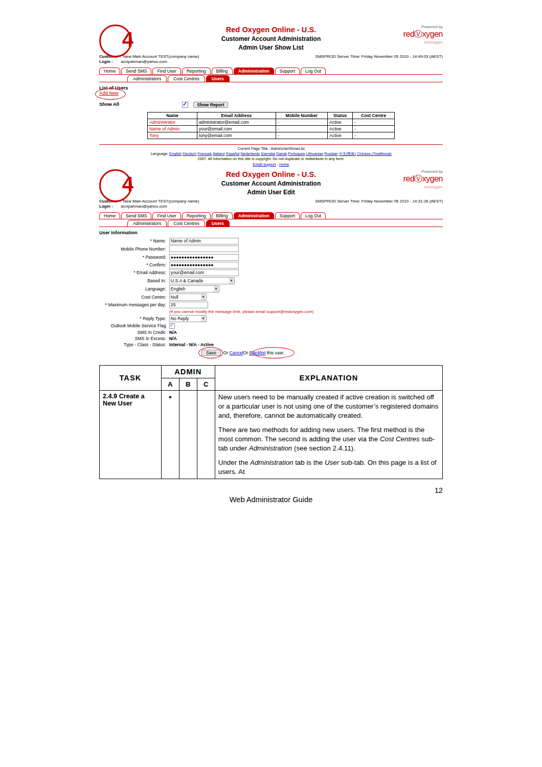Powered by
redⓋxygen
redoxygen
Red Oxygen Online - U.S.
Customer Account Administration
Admin User Show List
SMSPROD Server Time: Friday November 05 2010 - 14:49:03 (AEST) Customer : New Main Account TEST(company name)
Login : acvipahman@yahoo.com
Home Send SMS Find User Reporting Billing Administration Support Log Out
Administrators Cost Centres Users
List of Users
Add New
Show All Show Report
| Name | Email Address | Mobile Number | Status | Cost Centre |
| --- | --- | --- | --- | --- |
| Administrator | administrator@email.com | - | Active | - |
| Name of Admin | your@email.com | - | Active | - |
| Tony | tony@email.com | - | Active | - |
Current Page Title - AdminUserShowList
Language: English Deutsch Francais Italiano Español Nederlands Svenska Dansk Portugues Lithuanian Russian 中文(简体) Chinese (Traditional)
2007. All information on this site is copyright. Do not duplicate or redistribute in any form.
Email support - Home
Powered by
redⓋxygen
redoxygen
Red Oxygen Online - U.S.
Customer Account Administration
Admin User Edit
SMSPROD Server Time: Friday November 05 2010 - 14:31:26 (AEST) Customer : New Main Account TEST(company name)
Login : acvipahman@yahoo.com
Home Send SMS Find User Reporting Billing Administration Support Log Out
Administrators Cost Centres Users
User Information
| * Name: | Name of Admin |
| Mobile Phone Number: | |
| * Password: | ●●●●●●●●●●●●●●●● |
| * Confirm: | ●●●●●●●●●●●●●●●● |
| * Email Address: | your@email.com |
| Based In: | U.S.A & Canada |
| Language: | English |
| Cost Centre: | Null |
| * Maximum messages per day: | 25 |
| | (If you cannot modify the message limit, please email support@redoxygen.com) |
| * Reply Type: | No Reply |
| Outlook Mobile Service Flag | |
| SMS In Credit: | N/A |
| SMS In Excess: | N/A |
| Type - Class - Status: | Internal - N/A - Active |
Save Or Cancel Or Blacklist this user.
| TASK | ADMIN | EXPLANATION |
| --- | --- | --- |
| A | B | C |
| 2.4.9 Create a New User | • | | | New users need to be manually created if active creation is switched off or a particular user is not using one of the customer’s registered domains and, therefore, cannot be automatically created. There are two methods for adding new users. The first method is the most common. The second is adding the user via the Cost Centres sub-tab under Administration (see section 2.4.11). Under the Administration tab is the User sub-tab. On this page is a list of users. At |
12
Web Administrator Guide